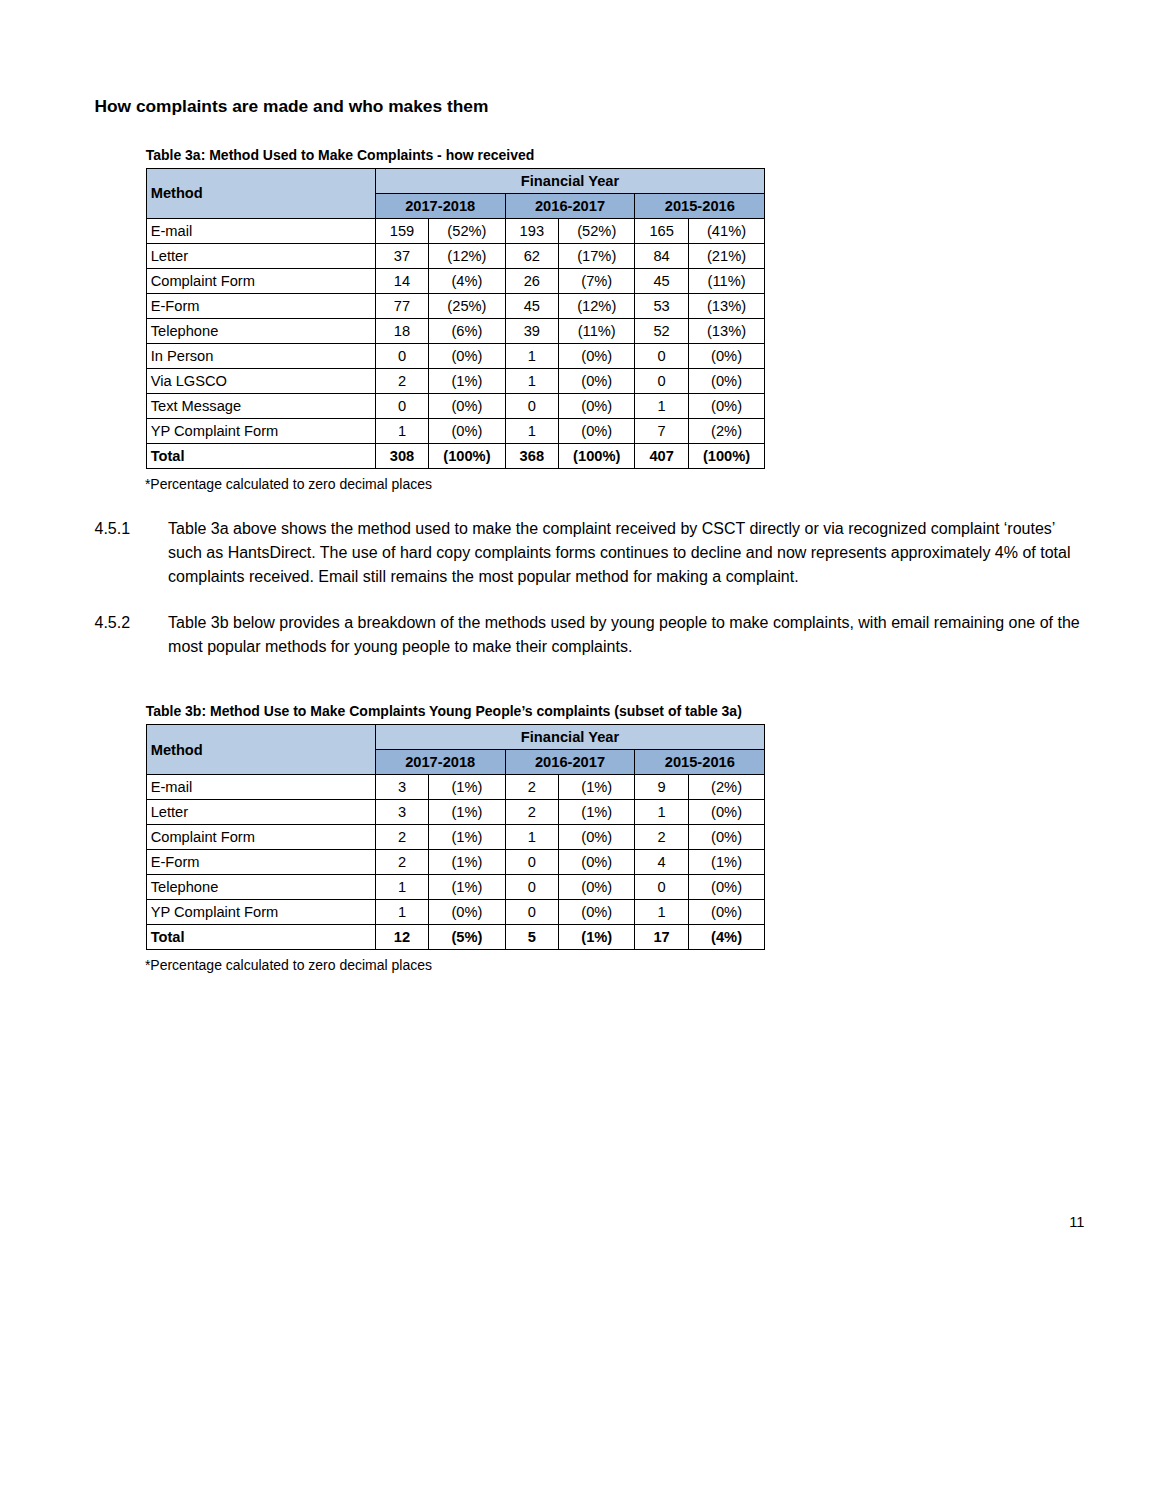How complaints are made and who makes them
Table 3a: Method Used to Make Complaints - how received
| Method | Financial Year |
| --- | --- |
| 2017-2018 | 2016-2017 | 2015-2016 |
| E-mail | 159 | (52%) | 193 | (52%) | 165 | (41%) |
| Letter | 37 | (12%) | 62 | (17%) | 84 | (21%) |
| Complaint Form | 14 | (4%) | 26 | (7%) | 45 | (11%) |
| E-Form | 77 | (25%) | 45 | (12%) | 53 | (13%) |
| Telephone | 18 | (6%) | 39 | (11%) | 52 | (13%) |
| In Person | 0 | (0%) | 1 | (0%) | 0 | (0%) |
| Via LGSCO | 2 | (1%) | 1 | (0%) | 0 | (0%) |
| Text Message | 0 | (0%) | 0 | (0%) | 1 | (0%) |
| YP Complaint Form | 1 | (0%) | 1 | (0%) | 7 | (2%) |
| Total | 308 | (100%) | 368 | (100%) | 407 | (100%) |
*Percentage calculated to zero decimal places
4.5.1
Table 3a above shows the method used to make the complaint received by CSCT directly or via recognized complaint ‘routes’ such as HantsDirect. The use of hard copy complaints forms continues to decline and now represents approximately 4% of total complaints received. Email still remains the most popular method for making a complaint.
4.5.2
Table 3b below provides a breakdown of the methods used by young people to make complaints, with email remaining one of the most popular methods for young people to make their complaints.
Table 3b: Method Use to Make Complaints Young People’s complaints (subset of table 3a)
| Method | Financial Year |
| --- | --- |
| 2017-2018 | 2016-2017 | 2015-2016 |
| E-mail | 3 | (1%) | 2 | (1%) | 9 | (2%) |
| Letter | 3 | (1%) | 2 | (1%) | 1 | (0%) |
| Complaint Form | 2 | (1%) | 1 | (0%) | 2 | (0%) |
| E-Form | 2 | (1%) | 0 | (0%) | 4 | (1%) |
| Telephone | 1 | (1%) | 0 | (0%) | 0 | (0%) |
| YP Complaint Form | 1 | (0%) | 0 | (0%) | 1 | (0%) |
| Total | 12 | (5%) | 5 | (1%) | 17 | (4%) |
*Percentage calculated to zero decimal places
11